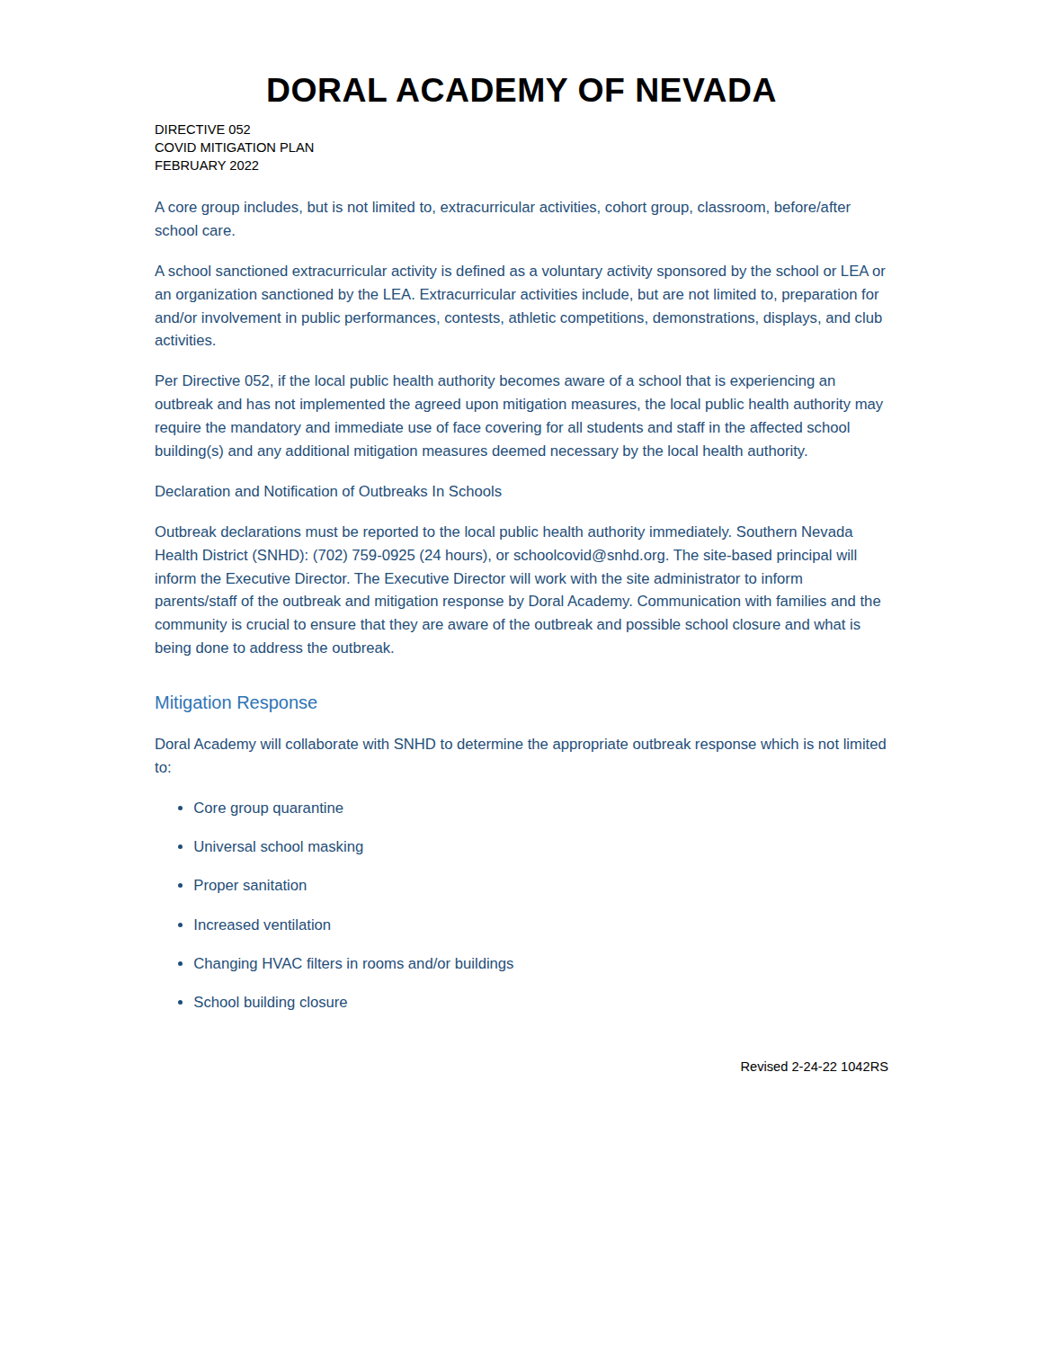DORAL ACADEMY OF NEVADA
DIRECTIVE 052
COVID MITIGATION PLAN
FEBRUARY 2022
A core group includes, but is not limited to, extracurricular activities, cohort group, classroom, before/after school care.
A school sanctioned extracurricular activity is defined as a voluntary activity sponsored by the school or LEA or an organization sanctioned by the LEA. Extracurricular activities include, but are not limited to, preparation for and/or involvement in public performances, contests, athletic competitions, demonstrations, displays, and club activities.
Per Directive 052, if the local public health authority becomes aware of a school that is experiencing an outbreak and has not implemented the agreed upon mitigation measures, the local public health authority may require the mandatory and immediate use of face covering for all students and staff in the affected school building(s) and any additional mitigation measures deemed necessary by the local health authority.
Declaration and Notification of Outbreaks In Schools
Outbreak declarations must be reported to the local public health authority immediately. Southern Nevada Health District (SNHD): (702) 759-0925 (24 hours), or schoolcovid@snhd.org. The site-based principal will inform the Executive Director. The Executive Director will work with the site administrator to inform parents/staff of the outbreak and mitigation response by Doral Academy. Communication with families and the community is crucial to ensure that they are aware of the outbreak and possible school closure and what is being done to address the outbreak.
Mitigation Response
Doral Academy will collaborate with SNHD to determine the appropriate outbreak response which is not limited to:
Core group quarantine
Universal school masking
Proper sanitation
Increased ventilation
Changing HVAC filters in rooms and/or buildings
School building closure
Revised 2-24-22 1042RS